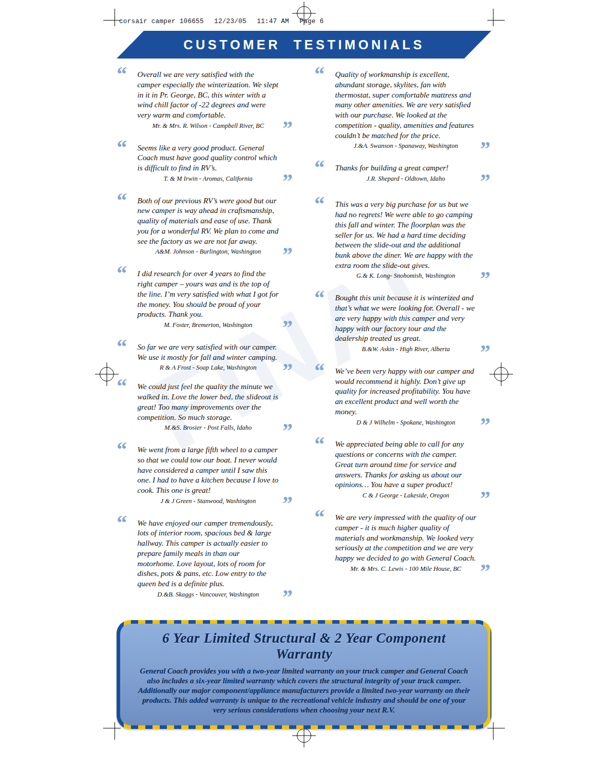corsair camper 106655 12/23/05 11:47 AM Page 6
CUSTOMER TESTIMONIALS
FINAL
“
Overall we are very satisfied with the camper especially the winterization. We slept in it in Pr. George, BC, this winter with a wind chill factor of -22 degrees and were very warm and comfortable.
Mr. & Mrs. R. Wilson - Campbell River, BC ”
“
Seems like a very good product. General Coach must have good quality control which is difficult to find in RV’s.
T. & M Irwin - Aromas, California ”
“
Both of our previous RV’s were good but our new camper is way ahead in craftsmanship, quality of materials and ease of use. Thank you for a wonderful RV. We plan to come and see the factory as we are not far away.
A&M. Johnson - Burlington, Washington ”
“
I did research for over 4 years to find the right camper – yours was and is the top of the line. I’m very satisfied with what I got for the money. You should be proud of your products. Thank you.
M. Foster, Bremerton, Washington ”
“
So far we are very satisfied with our camper. We use it mostly for fall and winter camping.
R & A Frost - Soap Lake, Washington ”
“
We could just feel the quality the minute we walked in. Love the lower bed, the slideout is great! Too many improvements over the competition. So much storage.
M.&S. Brosier - Post Falls, Idaho ”
“
We went from a large fifth wheel to a camper so that we could tow our boat. I never would have considered a camper until I saw this one. I had to have a kitchen because I love to cook. This one is great!
J & J Green - Stanwood, Washington ”
“
We have enjoyed our camper tremendously, lots of interior room, spacious bed & large hallway. This camper is actually easier to prepare family meals in than our motorhome. Love layout, lots of room for dishes, pots & pans, etc. Low entry to the queen bed is a definite plus.
D.&B. Skaggs - Vancouver, Washington ”
“
Quality of workmanship is excellent, abundant storage, skylites, fan with thermostat, super comfortable mattress and many other amenities. We are very satisfied with our purchase. We looked at the competition - quality, amenities and features couldn’t be matched for the price.
J.&A. Swanson - Spanaway, Washington ”
“
Thanks for building a great camper!
J.R. Shepard - Oldtown, Idaho ”
“
This was a very big purchase for us but we had no regrets! We were able to go camping this fall and winter. The floorplan was the seller for us. We had a hard time deciding between the slide-out and the additional bunk above the diner. We are happy with the extra room the slide-out gives.
G.& K. Long- Snohomish, Washington ”
“
Bought this unit because it is winterized and that’s what we were looking for. Overall - we are very happy with this camper and very happy with our factory tour and the dealership treated us great.
B.&W. Askin - High River, Alberta ”
“
We’ve been very happy with our camper and would recommend it highly. Don’t give up quality for increased profitability. You have an excellent product and well worth the money.
D & J Wilhelm - Spokane, Washington ”
“
We appreciated being able to call for any questions or concerns with the camper. Great turn around time for service and answers. Thanks for asking us about our opinions… You have a super product!
C & J George - Lakeside, Oregon ”
“
We are very impressed with the quality of our camper - it is much higher quality of materials and workmanship. We looked very seriously at the competition and we are very happy we decided to go with General Coach.
Mr. & Mrs. C. Lewis - 100 Mile House, BC ”
6 Year Limited Structural & 2 Year Component Warranty
General Coach provides you with a two-year limited warranty on your truck camper and General Coach also includes a six-year limited warranty which covers the structural integrity of your truck camper. Additionally our major component/appliance manufacturers provide a limited two-year warranty on their products. This added warranty is unique to the recreational vehicle industry and should be one of your very serious considerations when choosing your next R.V.